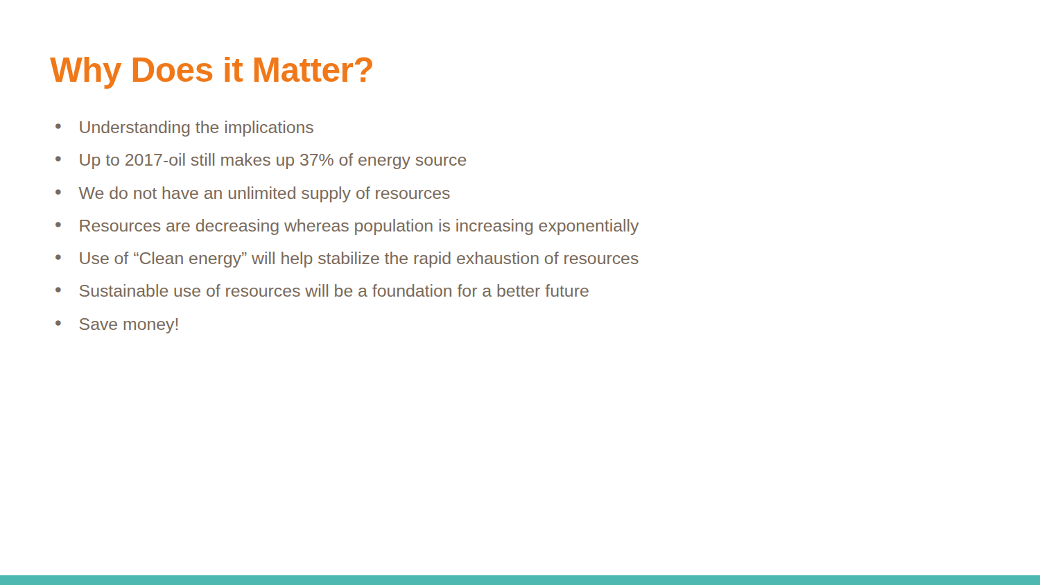Why Does it Matter?
Understanding the implications
Up to 2017-oil still makes up 37% of energy source
We do not have an unlimited supply of resources
Resources are decreasing whereas population is increasing exponentially
Use of “Clean energy” will help stabilize the rapid exhaustion of resources
Sustainable use of resources will be a foundation for a better future
Save money!